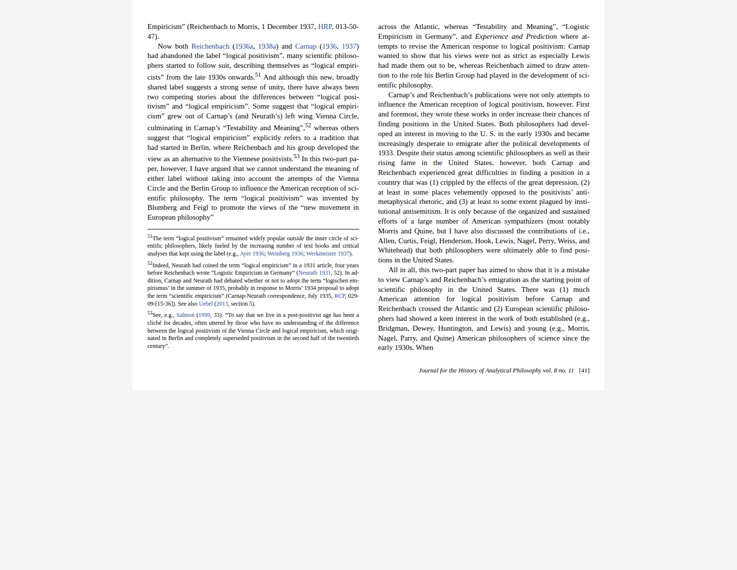Empiricism” (Reichenbach to Morris, 1 December 1937, HRP, 013-50-47).
Now both Reichenbach (1936a, 1938a) and Carnap (1936, 1937) had abandoned the label “logical positivism”, many scientific philosophers started to follow suit, describing themselves as “logical empiricists” from the late 1930s onwards.51 And although this new, broadly shared label suggests a strong sense of unity, there have always been two competing stories about the differences between “logical positivism” and “logical empiricism”. Some suggest that “logical empiricism” grew out of Carnap’s (and Neurath’s) left wing Vienna Circle, culminating in Carnap’s “Testability and Meaning”,52 whereas others suggest that “logical empiricism” explicitly refers to a tradition that had started in Berlin, where Reichenbach and his group developed the view as an alternative to the Viennese positivists.53 In this two-part paper, however, I have argued that we cannot understand the meaning of either label without taking into account the attempts of the Vienna Circle and the Berlin Group to influence the American reception of scientific philosophy. The term “logical positivism” was invented by Blumberg and Feigl to promote the views of the “new movement in European philosophy”
51The term “logical positivism” remained widely popular outside the inner circle of scientific philosophers, likely fueled by the increasing number of text books and critical analyses that kept using the label (e.g., Ayer 1936; Weinberg 1936; Werkmeister 1937).
52Indeed, Neurath had coined the term “logical empiricism” in a 1931 article, four years before Reichenbach wrote “Logistic Empiricism in Germany” (Neurath 1931, 52). In addition, Carnap and Neurath had debated whether or not to adopt the term “logischen empirismus’ in the summer of 1935, probably in response to Morris’ 1934 proposal to adopt the term “scientific empiricism” (Carnap-Neurath correspondence, July 1935, RCP, 029-09-[15-36]). See also Uebel (2013, section 5).
53See, e.g., Salmon (1999, 33): “To say that we live in a post-positivist age has been a cliché for decades, often uttered by those who have no understanding of the difference between the logical positivism of the Vienna Circle and logical empiricism, which originated in Berlin and completely superseded positivism in the second half of the twentieth century”.
across the Atlantic, whereas “Testability and Meaning”, “Logistic Empiricism in Germany”, and Experience and Prediction where attempts to revise the American response to logical positivism: Carnap wanted to show that his views were not as strict as especially Lewis had made them out to be, whereas Reichenbach aimed to draw attention to the role his Berlin Group had played in the development of scientific philosophy.
Carnap’s and Reichenbach’s publications were not only attempts to influence the American reception of logical positivism, however. First and foremost, they wrote these works in order increase their chances of finding positions in the United States. Both philosophers had developed an interest in moving to the U. S. in the early 1930s and became increasingly desperate to emigrate after the political developments of 1933. Despite their status among scientific philosophers as well as their rising fame in the United States, however, both Carnap and Reichenbach experienced great difficulties in finding a position in a country that was (1) crippled by the effects of the great depression, (2) at least in some places vehemently opposed to the positivists’ anti-metaphysical rhetoric, and (3) at least to some extent plagued by institutional antisemitism. It is only because of the organized and sustained efforts of a large number of American sympathizers (most notably Morris and Quine, but I have also discussed the contributions of i.e., Allen, Curtis, Feigl, Henderson, Hook, Lewis, Nagel, Perry, Weiss, and Whitehead) that both philosophers were ultimately able to find positions in the United States.
All in all, this two-part paper has aimed to show that it is a mistake to view Carnap’s and Reichenbach’s emigration as the starting point of scientific philosophy in the United States. There was (1) much American attention for logical positivism before Carnap and Reichenbach crossed the Atlantic and (2) European scientific philosophers had showed a keen interest in the work of both established (e.g., Bridgman, Dewey, Huntington, and Lewis) and young (e.g., Morris, Nagel, Parry, and Quine) American philosophers of science since the early 1930s. When
Journal for the History of Analytical Philosophy vol. 8 no. 11[41]